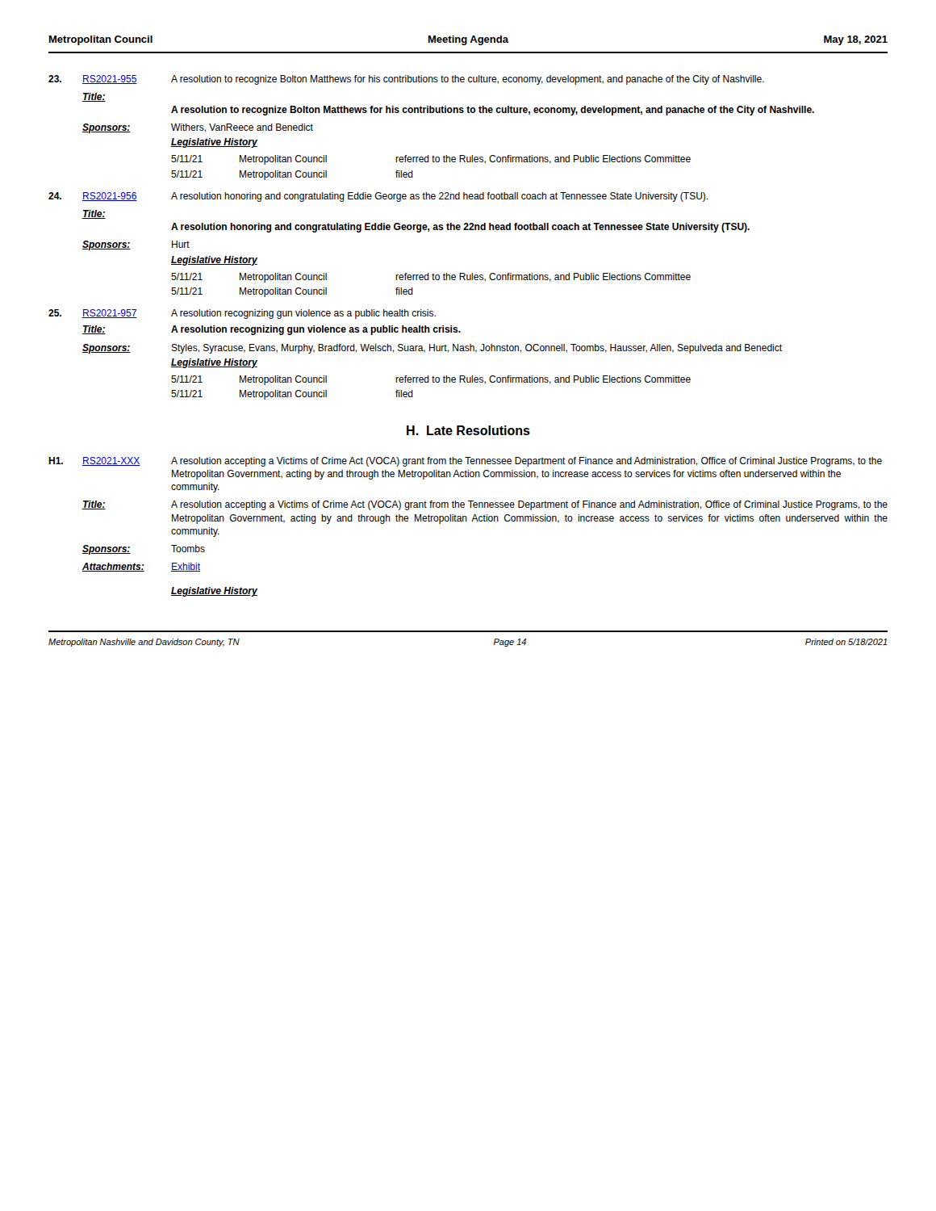Metropolitan Council
Meeting Agenda
May 18, 2021
23.
RS2021-955
A resolution to recognize Bolton Matthews for his contributions to the culture, economy, development, and panache of the City of Nashville.
Title:
A resolution to recognize Bolton Matthews for his contributions to the culture, economy, development, and panache of the City of Nashville.
Sponsors:
Withers, VanReece and Benedict
Legislative History
| 5/11/21 | Metropolitan Council | referred to the Rules, Confirmations, and Public Elections Committee |
| 5/11/21 | Metropolitan Council | filed |
24.
RS2021-956
A resolution honoring and congratulating Eddie George as the 22nd head football coach at Tennessee State University (TSU).
Title:
A resolution honoring and congratulating Eddie George, as the 22nd head football coach at Tennessee State University (TSU).
Sponsors:
Hurt
Legislative History
| 5/11/21 | Metropolitan Council | referred to the Rules, Confirmations, and Public Elections Committee |
| 5/11/21 | Metropolitan Council | filed |
25.
RS2021-957
A resolution recognizing gun violence as a public health crisis.
Title:
A resolution recognizing gun violence as a public health crisis.
Sponsors:
Styles, Syracuse, Evans, Murphy, Bradford, Welsch, Suara, Hurt, Nash, Johnston, OConnell, Toombs, Hausser, Allen, Sepulveda and Benedict
Legislative History
| 5/11/21 | Metropolitan Council | referred to the Rules, Confirmations, and Public Elections Committee |
| 5/11/21 | Metropolitan Council | filed |
H. Late Resolutions
H1.
RS2021-XXX
A resolution accepting a Victims of Crime Act (VOCA) grant from the Tennessee Department of Finance and Administration, Office of Criminal Justice Programs, to the Metropolitan Government, acting by and through the Metropolitan Action Commission, to increase access to services for victims often underserved within the community.
Title:
A resolution accepting a Victims of Crime Act (VOCA) grant from the Tennessee Department of Finance and Administration, Office of Criminal Justice Programs, to the Metropolitan Government, acting by and through the Metropolitan Action Commission, to increase access to services for victims often underserved within the community.
Sponsors:
Toombs
Attachments:
Exhibit
Legislative History
Metropolitan Nashville and Davidson County, TN
Page 14
Printed on 5/18/2021